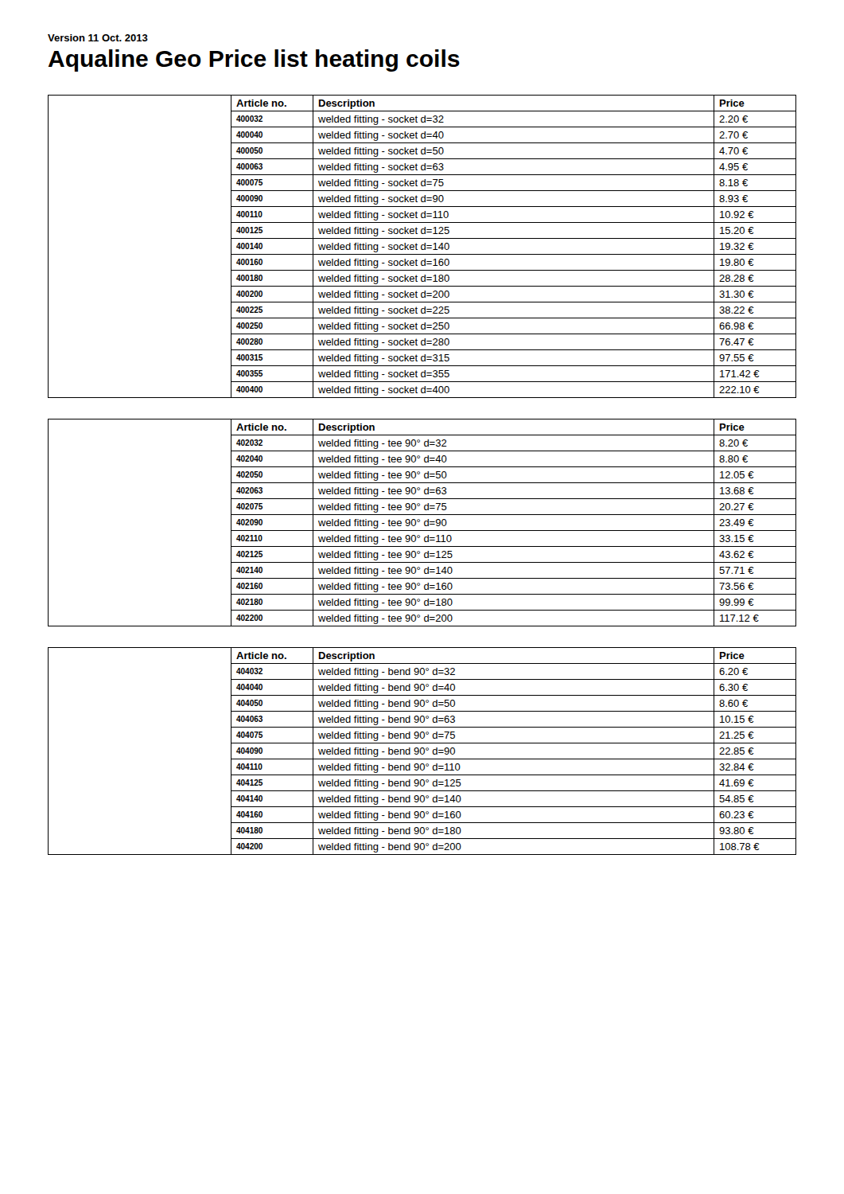Version 11 Oct. 2013
Aqualine Geo Price list heating coils
| Article no. | Description | Price |
| --- | --- | --- |
| 400032 | welded fitting - socket d=32 | 2.20 € |
| 400040 | welded fitting - socket d=40 | 2.70 € |
| 400050 | welded fitting - socket d=50 | 4.70 € |
| 400063 | welded fitting - socket d=63 | 4.95 € |
| 400075 | welded fitting - socket d=75 | 8.18 € |
| 400090 | welded fitting - socket d=90 | 8.93 € |
| 400110 | welded fitting - socket d=110 | 10.92 € |
| 400125 | welded fitting - socket d=125 | 15.20 € |
| 400140 | welded fitting - socket d=140 | 19.32 € |
| 400160 | welded fitting - socket d=160 | 19.80 € |
| 400180 | welded fitting - socket d=180 | 28.28 € |
| 400200 | welded fitting - socket d=200 | 31.30 € |
| 400225 | welded fitting - socket d=225 | 38.22 € |
| 400250 | welded fitting - socket d=250 | 66.98 € |
| 400280 | welded fitting - socket d=280 | 76.47 € |
| 400315 | welded fitting - socket d=315 | 97.55 € |
| 400355 | welded fitting - socket d=355 | 171.42 € |
| 400400 | welded fitting - socket d=400 | 222.10 € |
| Article no. | Description | Price |
| --- | --- | --- |
| 402032 | welded fitting - tee 90° d=32 | 8.20 € |
| 402040 | welded fitting - tee 90° d=40 | 8.80 € |
| 402050 | welded fitting - tee 90° d=50 | 12.05 € |
| 402063 | welded fitting - tee 90° d=63 | 13.68 € |
| 402075 | welded fitting - tee 90° d=75 | 20.27 € |
| 402090 | welded fitting - tee 90° d=90 | 23.49 € |
| 402110 | welded fitting - tee 90° d=110 | 33.15 € |
| 402125 | welded fitting - tee 90° d=125 | 43.62 € |
| 402140 | welded fitting - tee 90° d=140 | 57.71 € |
| 402160 | welded fitting - tee 90° d=160 | 73.56 € |
| 402180 | welded fitting - tee 90° d=180 | 99.99 € |
| 402200 | welded fitting - tee 90° d=200 | 117.12 € |
| Article no. | Description | Price |
| --- | --- | --- |
| 404032 | welded fitting - bend 90° d=32 | 6.20 € |
| 404040 | welded fitting - bend 90° d=40 | 6.30 € |
| 404050 | welded fitting - bend 90° d=50 | 8.60 € |
| 404063 | welded fitting - bend 90° d=63 | 10.15 € |
| 404075 | welded fitting - bend 90° d=75 | 21.25 € |
| 404090 | welded fitting - bend 90° d=90 | 22.85 € |
| 404110 | welded fitting - bend 90° d=110 | 32.84 € |
| 404125 | welded fitting - bend 90° d=125 | 41.69 € |
| 404140 | welded fitting - bend 90° d=140 | 54.85 € |
| 404160 | welded fitting - bend 90° d=160 | 60.23 € |
| 404180 | welded fitting - bend 90° d=180 | 93.80 € |
| 404200 | welded fitting - bend 90° d=200 | 108.78 € |